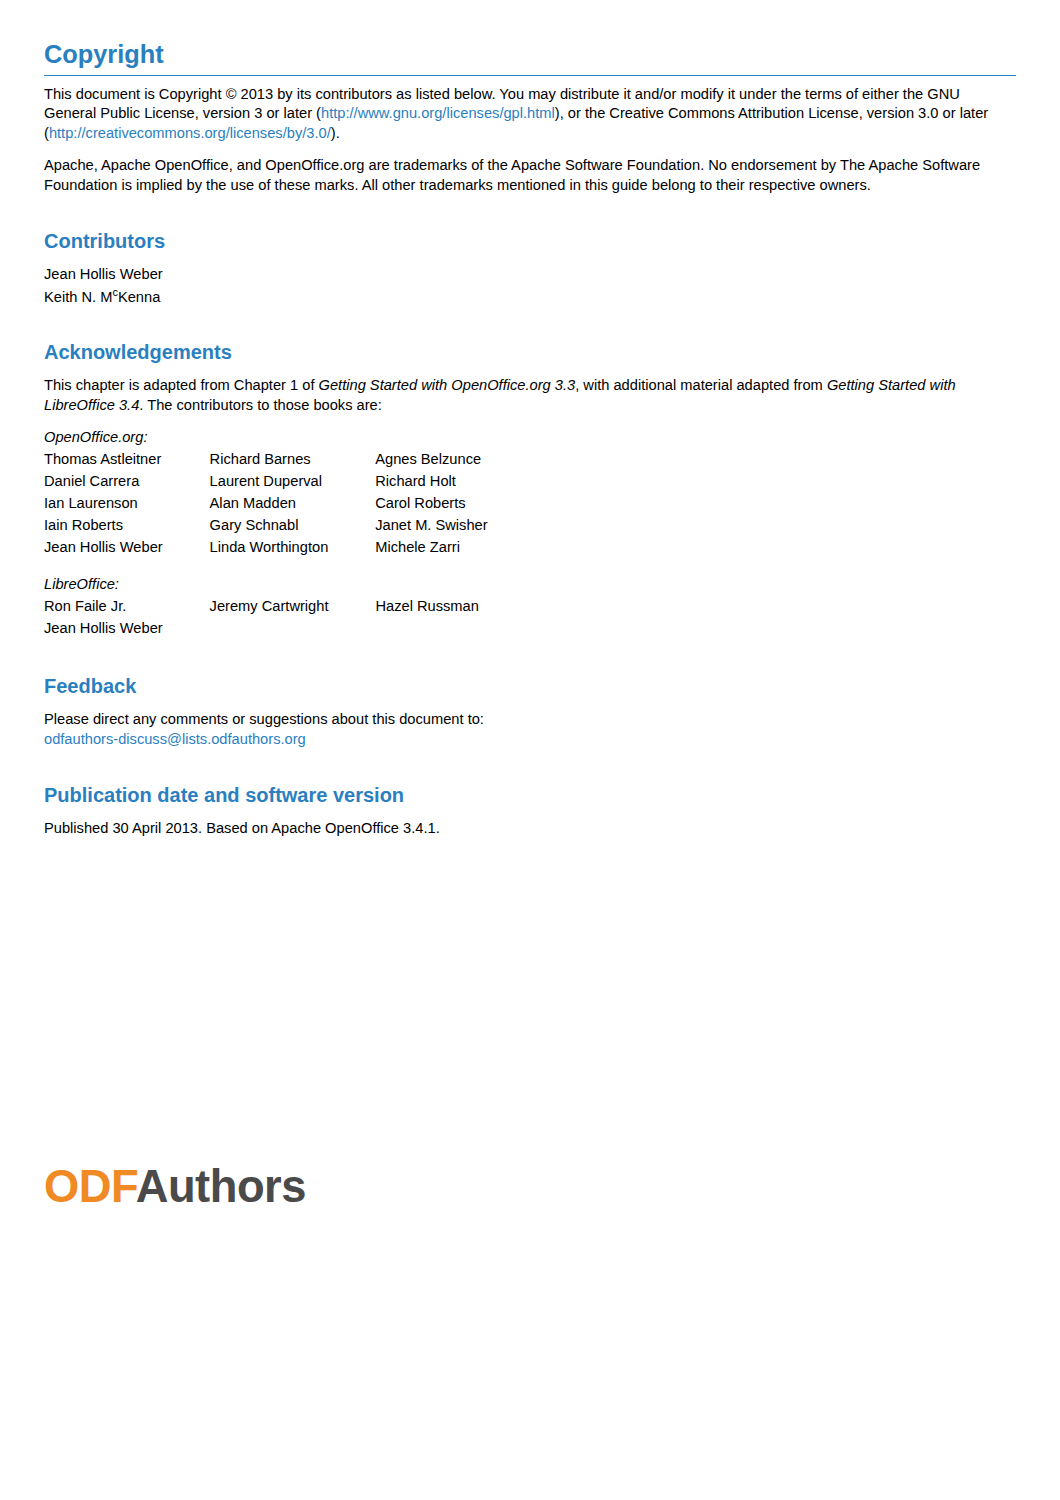Copyright
This document is Copyright © 2013 by its contributors as listed below. You may distribute it and/or modify it under the terms of either the GNU General Public License, version 3 or later (http://www.gnu.org/licenses/gpl.html), or the Creative Commons Attribution License, version 3.0 or later (http://creativecommons.org/licenses/by/3.0/).
Apache, Apache OpenOffice, and OpenOffice.org are trademarks of the Apache Software Foundation. No endorsement by The Apache Software Foundation is implied by the use of these marks. All other trademarks mentioned in this guide belong to their respective owners.
Contributors
Jean Hollis Weber Keith N. McKenna
Acknowledgements
This chapter is adapted from Chapter 1 of Getting Started with OpenOffice.org 3.3, with additional material adapted from Getting Started with LibreOffice 3.4. The contributors to those books are:
OpenOffice.org:
| Thomas Astleitner | Richard Barnes | Agnes Belzunce |
| Daniel Carrera | Laurent Duperval | Richard Holt |
| Ian Laurenson | Alan Madden | Carol Roberts |
| Iain Roberts | Gary Schnabl | Janet M. Swisher |
| Jean Hollis Weber | Linda Worthington | Michele Zarri |
LibreOffice:
| Ron Faile Jr. | Jeremy Cartwright | Hazel Russman |
| Jean Hollis Weber | | |
Feedback
Please direct any comments or suggestions about this document to:
odfauthors-discuss@lists.odfauthors.org
Publication date and software version
Published 30 April 2013. Based on Apache OpenOffice 3.4.1.
ODF Authors